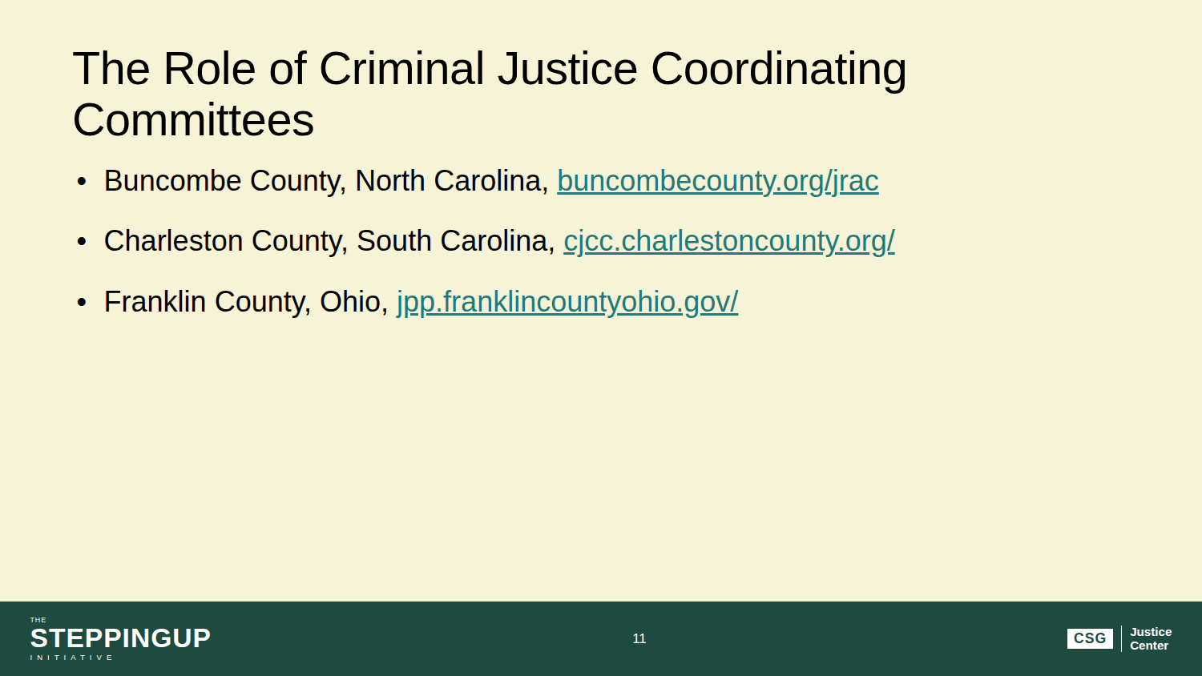The Role of Criminal Justice Coordinating Committees
Buncombe County, North Carolina, buncombecounty.org/jrac
Charleston County, South Carolina, cjcc.charlestoncounty.org/
Franklin County, Ohio, jpp.franklincountyohio.gov/
THE STEPPINGUP INITIATIVE
11
CSG Justice Center